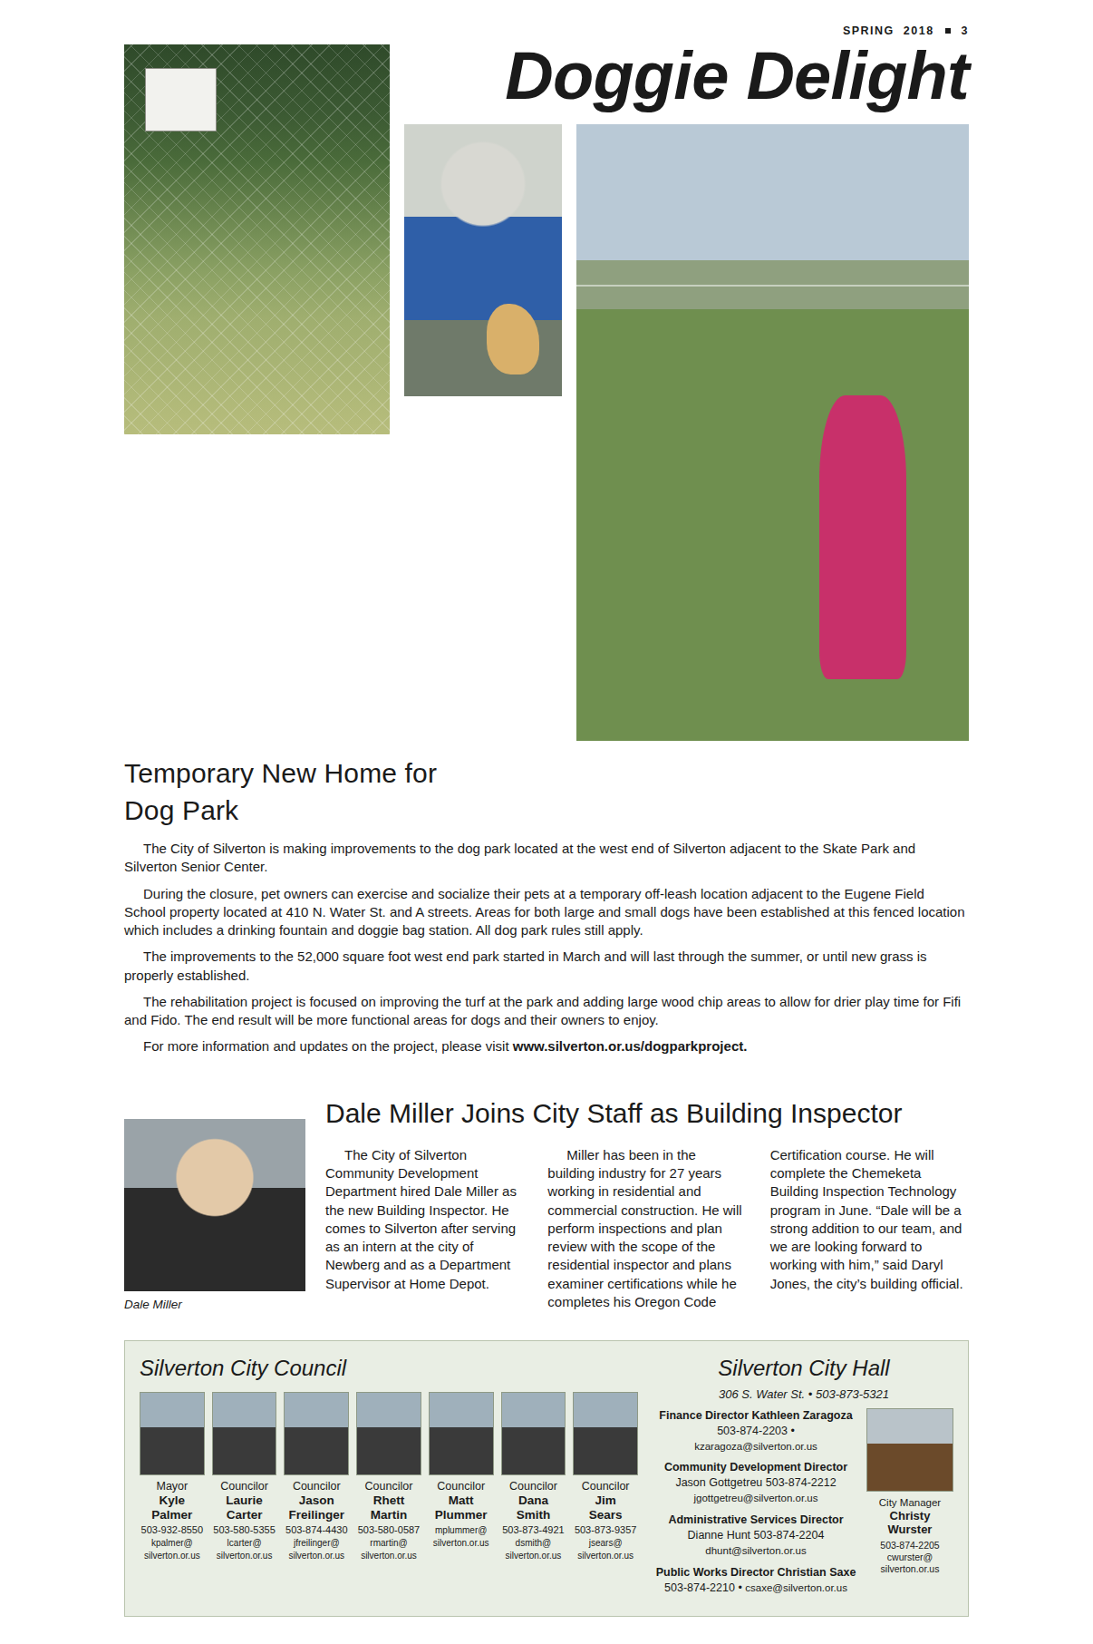SPRING 2018 3
Doggie Delight
Temporary New Home for Dog Park
The City of Silverton is making improvements to the dog park located at the west end of Silverton adjacent to the Skate Park and Silverton Senior Center.
During the closure, pet owners can exercise and socialize their pets at a temporary off-leash location adjacent to the Eugene Field School property located at 410 N. Water St. and A streets. Areas for both large and small dogs have been established at this fenced location which includes a drinking fountain and doggie bag station. All dog park rules still apply.
The improvements to the 52,000 square foot west end park started in March and will last through the summer, or until new grass is properly established.
The rehabilitation project is focused on improving the turf at the park and adding large wood chip areas to allow for drier play time for Fifi and Fido. The end result will be more functional areas for dogs and their owners to enjoy.
For more information and updates on the project, please visit www.silverton.or.us/dogparkproject.
Dale Miller Joins City Staff as Building Inspector
Dale Miller
The City of Silverton Community Development Department hired Dale Miller as the new Building Inspector. He comes to Silverton after serving as an intern at the city of Newberg and as a Department Supervisor at Home Depot.
Miller has been in the building industry for 27 years working in residential and commercial construction. He will perform inspections and plan review with the scope of the residential inspector and plans examiner certifications while he completes his Oregon Code Certification course. He will complete the Chemeketa Building Inspection Technology program in June. “Dale will be a strong addition to our team, and we are looking forward to working with him,” said Daryl Jones, the city’s building official.
Silverton City Council
Mayor
Kyle
Palmer
503-932-8550
kpalmer@
silverton.or.us
Councilor
Laurie
Carter
503-580-5355
lcarter@
silverton.or.us
Councilor
Jason
Freilinger
503-874-4430
jfreilinger@
silverton.or.us
Councilor
Rhett
Martin
503-580-0587
rmartin@
silverton.or.us
Councilor
Matt
Plummer
mplummer@
silverton.or.us
Councilor
Dana
Smith
503-873-4921
dsmith@
silverton.or.us
Councilor
Jim
Sears
503-873-9357
jsears@
silverton.or.us
Silverton City Hall
306 S. Water St. • 503-873-5321
Finance Director Kathleen Zaragoza 503-874-2203 • kzaragoza@silverton.or.us
Community Development Director Jason Gottgetreu 503-874-2212
jgottgetreu@silverton.or.us
Administrative Services Director Dianne Hunt 503-874-2204
dhunt@silverton.or.us
Public Works Director Christian Saxe 503-874-2210 • csaxe@silverton.or.us
City Manager
Christy
Wurster
503-874-2205
cwurster@
silverton.or.us